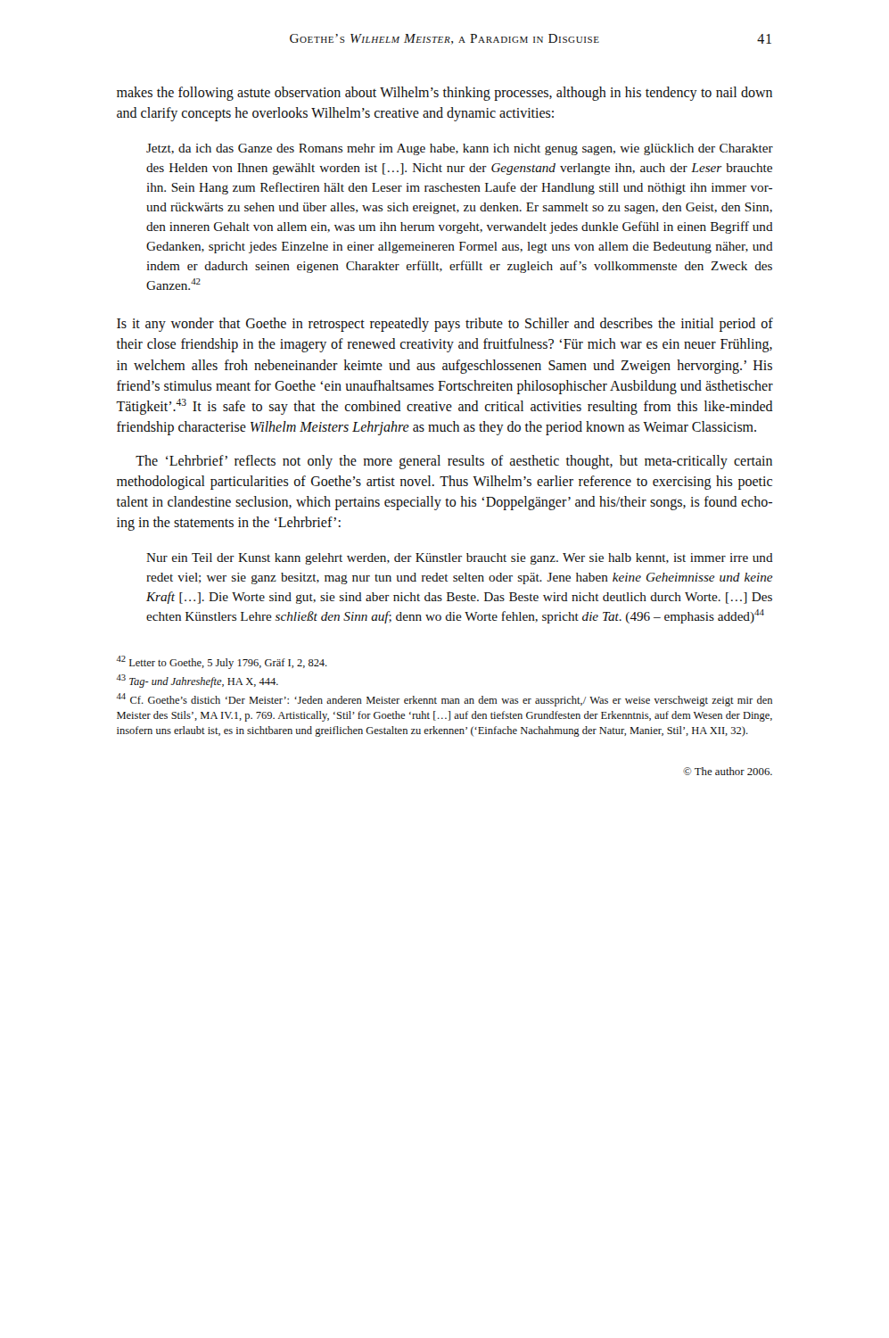Goethe’s Wilhelm Meister, a Paradigm in Disguise 41
makes the following astute observation about Wilhelm’s thinking processes, although in his tendency to nail down and clarify concepts he overlooks Wilhelm’s creative and dynamic activities:
Jetzt, da ich das Ganze des Romans mehr im Auge habe, kann ich nicht genug sagen, wie glücklich der Charakter des Helden von Ihnen gewählt worden ist […]. Nicht nur der Gegenstand verlangte ihn, auch der Leser brauchte ihn. Sein Hang zum Reflectiren hält den Leser im raschesten Laufe der Handlung still und nöthigt ihn immer vor- und rückwärts zu sehen und über alles, was sich ereignet, zu denken. Er sammelt so zu sagen, den Geist, den Sinn, den inneren Gehalt von allem ein, was um ihn herum vorgeht, verwandelt jedes dunkle Gefühl in einen Begriff und Gedanken, spricht jedes Einzelne in einer allgemeineren Formel aus, legt uns von allem die Bedeutung näher, und indem er dadurch seinen eigenen Charakter erfüllt, erfüllt er zugleich auf’s vollkommenste den Zweck des Ganzen.42
Is it any wonder that Goethe in retrospect repeatedly pays tribute to Schiller and describes the initial period of their close friendship in the imagery of renewed creativity and fruitfulness? ‘Für mich war es ein neuer Frühling, in welchem alles froh nebeneinander keimte und aus aufgeschlossenen Samen und Zweigen hervorging.’ His friend’s stimulus meant for Goethe ‘ein unaufhaltsames Fortschreiten philosophischer Ausbildung und ästhetischer Tätigkeit’.43 It is safe to say that the combined creative and critical activities resulting from this like-minded friendship characterise Wilhelm Meisters Lehrjahre as much as they do the period known as Weimar Classicism.
The ‘Lehrbrief’ reflects not only the more general results of aesthetic thought, but meta-critically certain methodological particularities of Goethe’s artist novel. Thus Wilhelm’s earlier reference to exercising his poetic talent in clandestine seclusion, which pertains especially to his ‘Doppelgänger’ and his/their songs, is found echoing in the statements in the ‘Lehrbrief’:
Nur ein Teil der Kunst kann gelehrt werden, der Künstler braucht sie ganz. Wer sie halb kennt, ist immer irre und redet viel; wer sie ganz besitzt, mag nur tun und redet selten oder spät. Jene haben keine Geheimnisse und keine Kraft […]. Die Worte sind gut, sie sind aber nicht das Beste. Das Beste wird nicht deutlich durch Worte. […] Des echten Künstlers Lehre schließt den Sinn auf; denn wo die Worte fehlen, spricht die Tat. (496 – emphasis added)44
42 Letter to Goethe, 5 July 1796, Gräf I, 2, 824.
43 Tag- und Jahreshefte, HA X, 444.
44 Cf. Goethe’s distich ‘Der Meister’: ‘Jeden anderen Meister erkennt man an dem was er ausspricht,/ Was er weise verschweigt zeigt mir den Meister des Stils’, MA IV.1, p. 769. Artistically, ‘Stil’ for Goethe ‘ruht […] auf den tiefsten Grundfesten der Erkenntnis, auf dem Wesen der Dinge, insofern uns erlaubt ist, es in sichtbaren und greiflichen Gestalten zu erkennen’ (‘Einfache Nachahmung der Natur, Manier, Stil’, HA XII, 32).
© The author 2006.